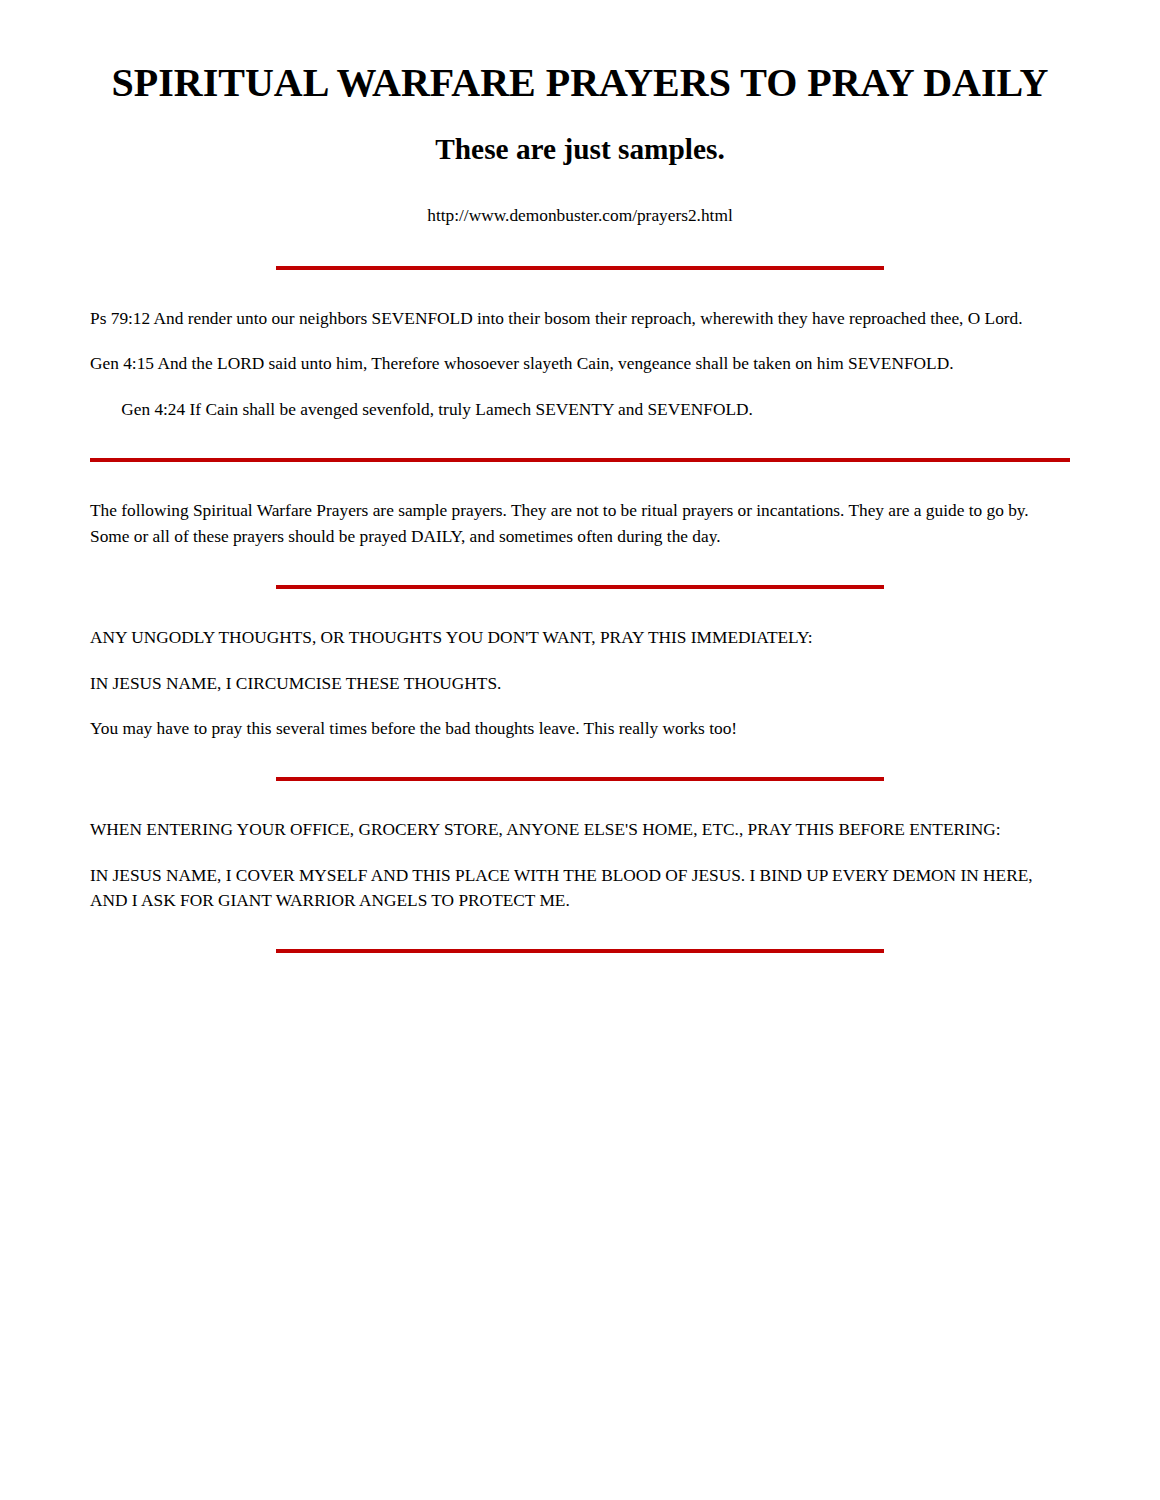SPIRITUAL WARFARE PRAYERS TO PRAY DAILY
These are just samples.
http://www.demonbuster.com/prayers2.html
Ps 79:12 And render unto our neighbors SEVENFOLD into their bosom their reproach, wherewith they have reproached thee, O Lord.
Gen 4:15 And the LORD said unto him, Therefore whosoever slayeth Cain, vengeance shall be taken on him SEVENFOLD.
Gen 4:24 If Cain shall be avenged sevenfold, truly Lamech SEVENTY and SEVENFOLD.
The following Spiritual Warfare Prayers are sample prayers. They are not to be ritual prayers or incantations. They are a guide to go by. Some or all of these prayers should be prayed DAILY, and sometimes often during the day.
ANY UNGODLY THOUGHTS, OR THOUGHTS YOU DON'T WANT, PRAY THIS IMMEDIATELY:
IN JESUS NAME, I CIRCUMCISE THESE THOUGHTS.
You may have to pray this several times before the bad thoughts leave. This really works too!
WHEN ENTERING YOUR OFFICE, GROCERY STORE, ANYONE ELSE'S HOME, ETC., PRAY THIS BEFORE ENTERING:
IN JESUS NAME, I COVER MYSELF AND THIS PLACE WITH THE BLOOD OF JESUS. I BIND UP EVERY DEMON IN HERE, AND I ASK FOR GIANT WARRIOR ANGELS TO PROTECT ME.